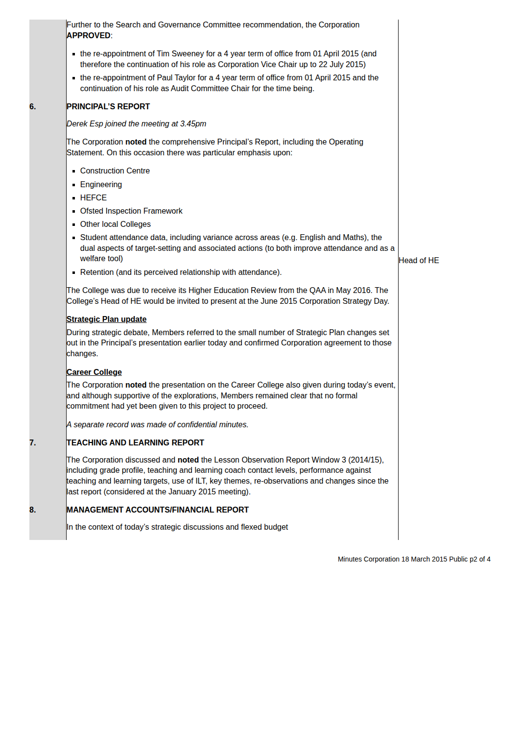| | Further to the Search and Governance Committee recommendation, the Corporation APPROVED : the re-appointment of Tim Sweeney for a 4 year term of office from 01 April 2015 (and therefore the continuation of his role as Corporation Vice Chair up to 22 July 2015) the re-appointment of Paul Taylor for a 4 year term of office from 01 April 2015 and the continuation of his role as Audit Committee Chair for the time being. | |
| 6. | Principal’s Report Derek Esp joined the meeting at 3.45pm The Corporation noted the comprehensive Principal’s Report, including the Operating Statement. On this occasion there was particular emphasis upon: Construction Centre Engineering HEFCE Ofsted Inspection Framework Other local Colleges Student attendance data, including variance across areas (e.g. English and Maths), the dual aspects of target-setting and associated actions (to both improve attendance and as a welfare tool) Retention (and its perceived relationship with attendance). The College was due to receive its Higher Education Review from the QAA in May 2016. The College’s Head of HE would be invited to present at the June 2015 Corporation Strategy Day. Strategic Plan update During strategic debate, Members referred to the small number of Strategic Plan changes set out in the Principal’s presentation earlier today and confirmed Corporation agreement to those changes. Career College The Corporation noted the presentation on the Career College also given during today’s event, and although supportive of the explorations, Members remained clear that no formal commitment had yet been given to this project to proceed. A separate record was made of confidential minutes. | Head of HE |
| 7. | Teaching and Learning Report The Corporation discussed and noted the Lesson Observation Report Window 3 (2014/15), including grade profile, teaching and learning coach contact levels, performance against teaching and learning targets, use of ILT, key themes, re-observations and changes since the last report (considered at the January 2015 meeting). | |
| 8. | Management Accounts/Financial Report | |
| | In the context of today’s strategic discussions and flexed budget | |
Minutes Corporation 18 March 2015 Public p2 of 4